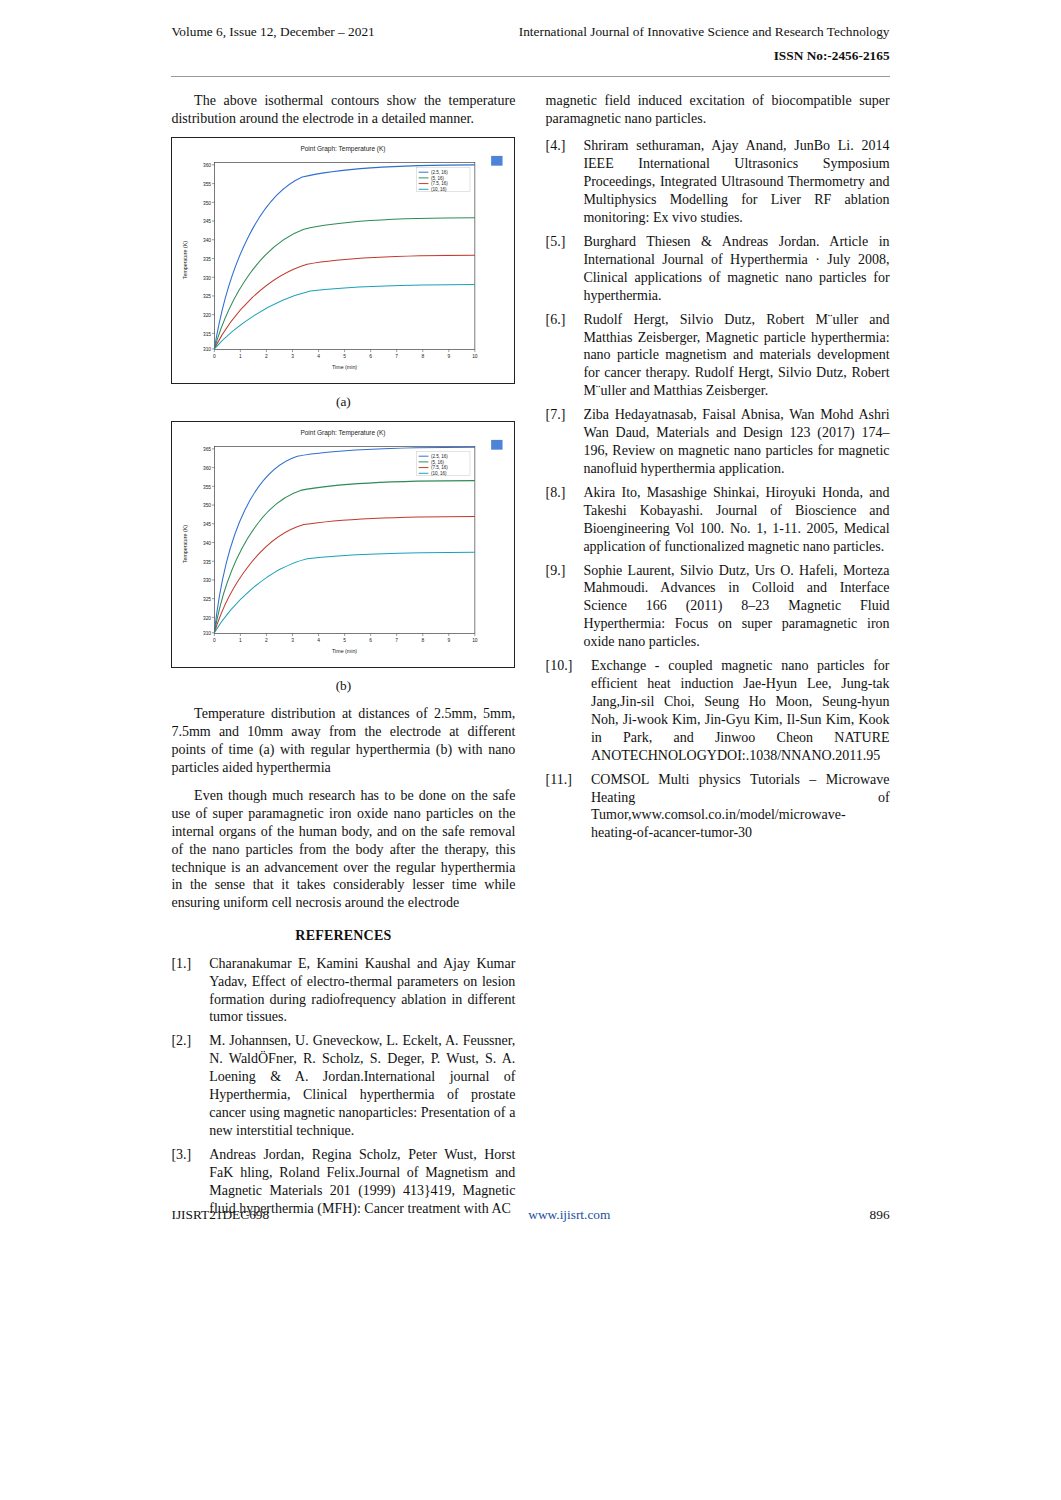Volume 6, Issue 12, December – 2021
International Journal of Innovative Science and Research Technology ISSN No:-2456-2165
The above isothermal contours show the temperature distribution around the electrode in a detailed manner.
Point Graph: Temperature (K) 360 355 350 345 340 335 330 325 320 315 310 0 1 2 3 4 5 6 7 8 9 10 Time (min) Temperature (K) (2.5, 16) (5, 16) (7.5, 16) (10, 16)
(a)
Point Graph: Temperature (K) 365 360 355 350 345 340 335 330 325 320 310 0 1 2 3 4 5 6 7 8 9 10 Time (min) Temperature (K) (2.5, 16) (5, 16) (7.5, 16) (10, 16)
(b)
Temperature distribution at distances of 2.5mm, 5mm, 7.5mm and 10mm away from the electrode at different points of time (a) with regular hyperthermia (b) with nano particles aided hyperthermia
Even though much research has to be done on the safe use of super paramagnetic iron oxide nano particles on the internal organs of the human body, and on the safe removal of the nano particles from the body after the therapy, this technique is an advancement over the regular hyperthermia in the sense that it takes considerably lesser time while ensuring uniform cell necrosis around the electrode
REFERENCES
Charanakumar E, Kamini Kaushal and Ajay Kumar Yadav, Effect of electro-thermal parameters on lesion formation during radiofrequency ablation in different tumor tissues.
M. Johannsen, U. Gneveckow, L. Eckelt, A. Feussner, N. WaldÖFner, R. Scholz, S. Deger, P. Wust, S. A. Loening & A. Jordan.International journal of Hyperthermia, Clinical hyperthermia of prostate cancer using magnetic nanoparticles: Presentation of a new interstitial technique.
Andreas Jordan, Regina Scholz, Peter Wust, Horst FaK hling, Roland Felix.Journal of Magnetism and Magnetic Materials 201 (1999) 413}419, Magnetic fluid hyperthermia (MFH): Cancer treatment with AC
magnetic field induced excitation of biocompatible super paramagnetic nano particles.
Shriram sethuraman, Ajay Anand, JunBo Li. 2014 IEEE International Ultrasonics Symposium Proceedings, Integrated Ultrasound Thermometry and Multiphysics Modelling for Liver RF ablation monitoring: Ex vivo studies.
Burghard Thiesen & Andreas Jordan. Article in International Journal of Hyperthermia · July 2008, Clinical applications of magnetic nano particles for hyperthermia.
Rudolf Hergt, Silvio Dutz, Robert M¨uller and Matthias Zeisberger, Magnetic particle hyperthermia: nano particle magnetism and materials development for cancer therapy. Rudolf Hergt, Silvio Dutz, Robert M¨uller and Matthias Zeisberger.
Ziba Hedayatnasab, Faisal Abnisa, Wan Mohd Ashri Wan Daud, Materials and Design 123 (2017) 174–196, Review on magnetic nano particles for magnetic nanofluid hyperthermia application.
Akira Ito, Masashige Shinkai, Hiroyuki Honda, and Takeshi Kobayashi. Journal of Bioscience and Bioengineering Vol 100. No. 1, 1-11. 2005, Medical application of functionalized magnetic nano particles.
Sophie Laurent, Silvio Dutz, Urs O. Hafeli, Morteza Mahmoudi. Advances in Colloid and Interface Science 166 (2011) 8–23 Magnetic Fluid Hyperthermia: Focus on super paramagnetic iron oxide nano particles.
Exchange - coupled magnetic nano particles for efficient heat induction Jae-Hyun Lee, Jung-tak Jang,Jin-sil Choi, Seung Ho Moon, Seung-hyun Noh, Ji-wook Kim, Jin-Gyu Kim, Il-Sun Kim, Kook in Park, and Jinwoo Cheon NATURE ANOTECHNOLOGYDOI:.1038/NNANO.2011.95
COMSOL Multi physics Tutorials – Microwave Heating of Tumor,www.comsol.co.in/model/microwave-heating-of-acancer-tumor-30
IJISRT21DEC698
www.ijisrt.com
896